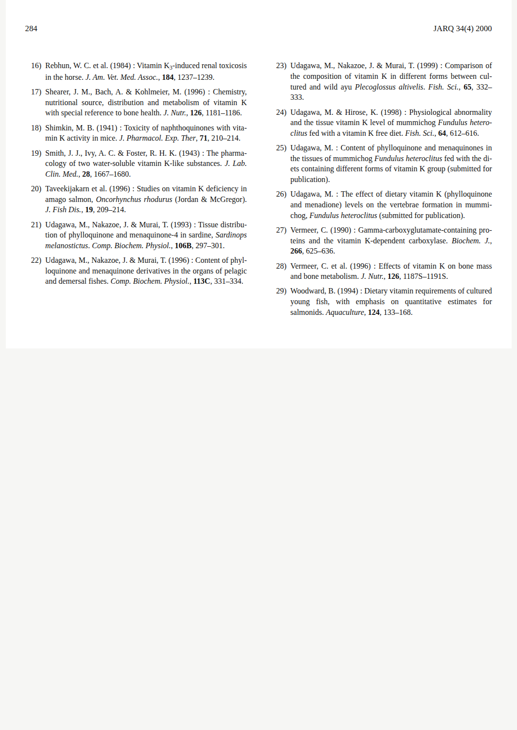284 JARQ 34(4) 2000
16) Rebhun, W. C. et al. (1984) : Vitamin K3-induced renal toxicosis in the horse. J. Am. Vet. Med. Assoc., 184, 1237–1239.
17) Shearer, J. M., Bach, A. & Kohlmeier, M. (1996) : Chemistry, nutritional source, distribution and metabolism of vitamin K with special reference to bone health. J. Nutr., 126, 1181–1186.
18) Shimkin, M. B. (1941) : Toxicity of naphthoquinones with vitamin K activity in mice. J. Pharmacol. Exp. Ther, 71, 210–214.
19) Smith, J. J., Ivy, A. C. & Foster, R. H. K. (1943) : The pharmacology of two water-soluble vitamin K-like substances. J. Lab. Clin. Med., 28, 1667–1680.
20) Taveekijakarn et al. (1996) : Studies on vitamin K deficiency in amago salmon, Oncorhynchus rhodurus (Jordan & McGregor). J. Fish Dis., 19, 209–214.
21) Udagawa, M., Nakazoe, J. & Murai, T. (1993) : Tissue distribution of phylloquinone and menaquinone-4 in sardine, Sardinops melanostictus. Comp. Biochem. Physiol., 106B, 297–301.
22) Udagawa, M., Nakazoe, J. & Murai, T. (1996) : Content of phylloquinone and menaquinone derivatives in the organs of pelagic and demersal fishes. Comp. Biochem. Physiol., 113C, 331–334.
23) Udagawa, M., Nakazoe, J. & Murai, T. (1999) : Comparison of the composition of vitamin K in different forms between cultured and wild ayu Plecoglossus altivelis. Fish. Sci., 65, 332–333.
24) Udagawa, M. & Hirose, K. (1998) : Physiological abnormality and the tissue vitamin K level of mummichog Fundulus heteroclitus fed with a vitamin K free diet. Fish. Sci., 64, 612–616.
25) Udagawa, M. : Content of phylloquinone and menaquinones in the tissues of mummichog Fundulus heteroclitus fed with the diets containing different forms of vitamin K group (submitted for publication).
26) Udagawa, M. : The effect of dietary vitamin K (phylloquinone and menadione) levels on the vertebrae formation in mummichog, Fundulus heteroclitus (submitted for publication).
27) Vermeer, C. (1990) : Gamma-carboxyglutamate-containing proteins and the vitamin K-dependent carboxylase. Biochem. J., 266, 625–636.
28) Vermeer, C. et al. (1996) : Effects of vitamin K on bone mass and bone metabolism. J. Nutr., 126, 1187S–1191S.
29) Woodward, B. (1994) : Dietary vitamin requirements of cultured young fish, with emphasis on quantitative estimates for salmonids. Aquaculture, 124, 133–168.